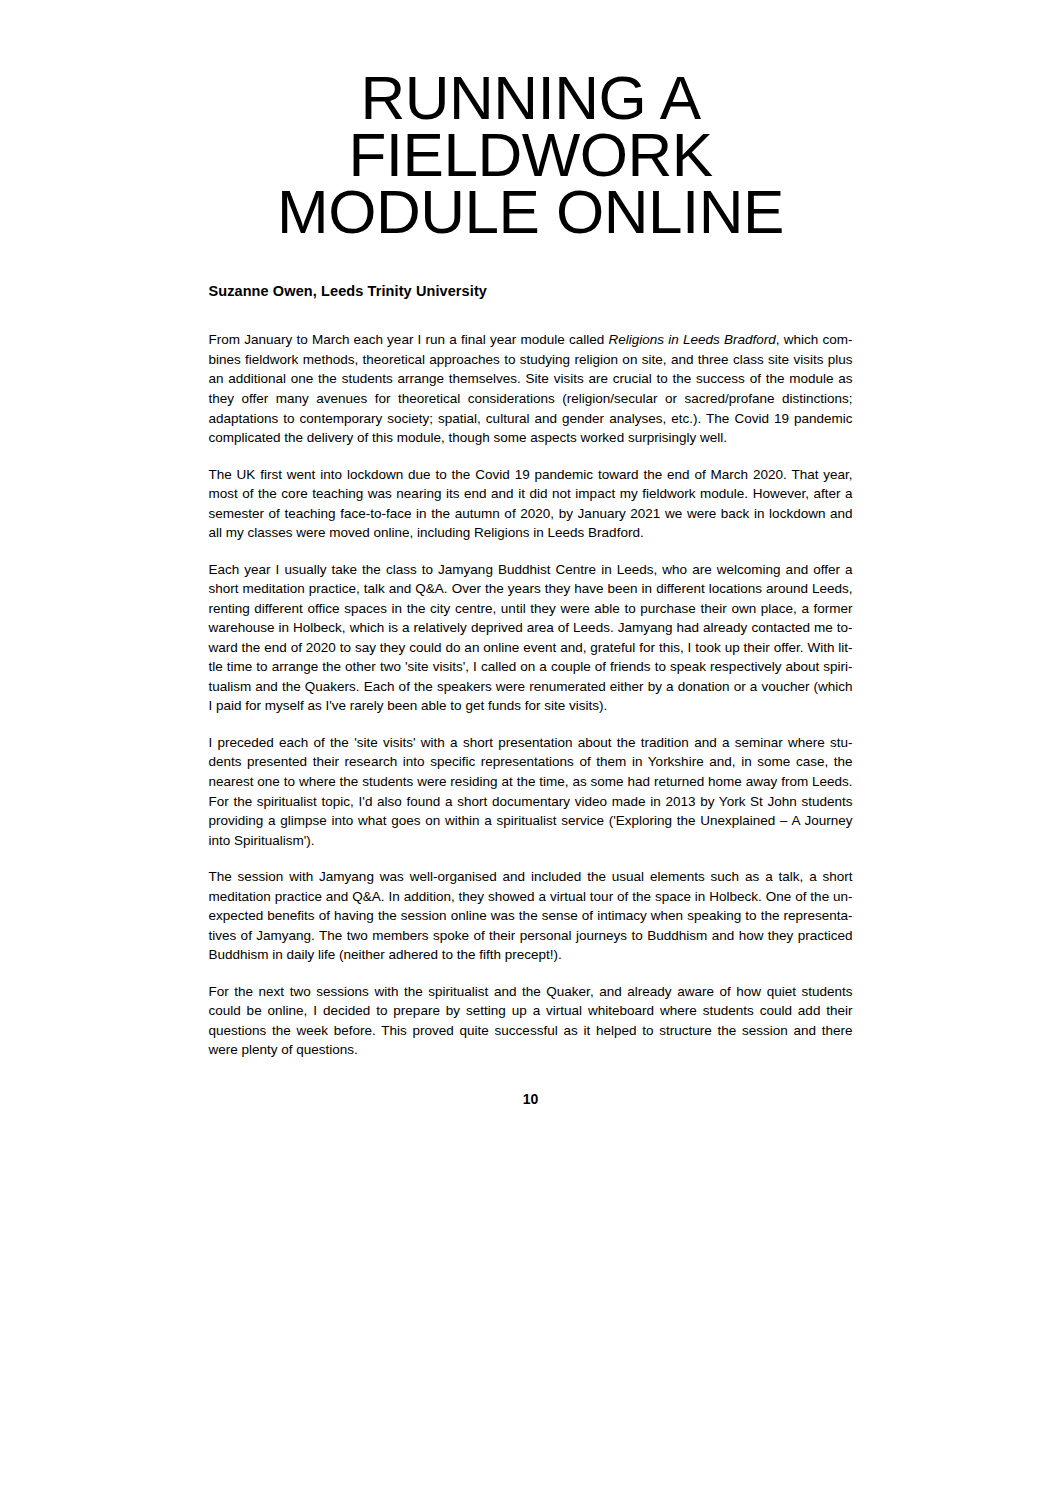Running a FieldworkModule Online
Suzanne Owen, Leeds Trinity University
From January to March each year I run a final year module called Religions in Leeds Bradford, which combines fieldwork methods, theoretical approaches to studying religion on site, and three class site visits plus an additional one the students arrange themselves. Site visits are crucial to the success of the module as they offer many avenues for theoretical considerations (religion/secular or sacred/profane distinctions; adaptations to contemporary society; spatial, cultural and gender analyses, etc.). The Covid 19 pandemic complicated the delivery of this module, though some aspects worked surprisingly well.
The UK first went into lockdown due to the Covid 19 pandemic toward the end of March 2020. That year, most of the core teaching was nearing its end and it did not impact my fieldwork module. However, after a semester of teaching face-to-face in the autumn of 2020, by January 2021 we were back in lockdown and all my classes were moved online, including Religions in Leeds Bradford.
Each year I usually take the class to Jamyang Buddhist Centre in Leeds, who are welcoming and offer a short meditation practice, talk and Q&A. Over the years they have been in different locations around Leeds, renting different office spaces in the city centre, until they were able to purchase their own place, a former warehouse in Holbeck, which is a relatively deprived area of Leeds. Jamyang had already contacted me toward the end of 2020 to say they could do an online event and, grateful for this, I took up their offer. With little time to arrange the other two 'site visits', I called on a couple of friends to speak respectively about spiritualism and the Quakers. Each of the speakers were renumerated either by a donation or a voucher (which I paid for myself as I've rarely been able to get funds for site visits).
I preceded each of the 'site visits' with a short presentation about the tradition and a seminar where students presented their research into specific representations of them in Yorkshire and, in some case, the nearest one to where the students were residing at the time, as some had returned home away from Leeds. For the spiritualist topic, I'd also found a short documentary video made in 2013 by York St John students providing a glimpse into what goes on within a spiritualist service ('Exploring the Unexplained – A Journey into Spiritualism').
The session with Jamyang was well-organised and included the usual elements such as a talk, a short meditation practice and Q&A. In addition, they showed a virtual tour of the space in Holbeck. One of the unexpected benefits of having the session online was the sense of intimacy when speaking to the representatives of Jamyang. The two members spoke of their personal journeys to Buddhism and how they practiced Buddhism in daily life (neither adhered to the fifth precept!).
For the next two sessions with the spiritualist and the Quaker, and already aware of how quiet students could be online, I decided to prepare by setting up a virtual whiteboard where students could add their questions the week before. This proved quite successful as it helped to structure the session and there were plenty of questions.
10